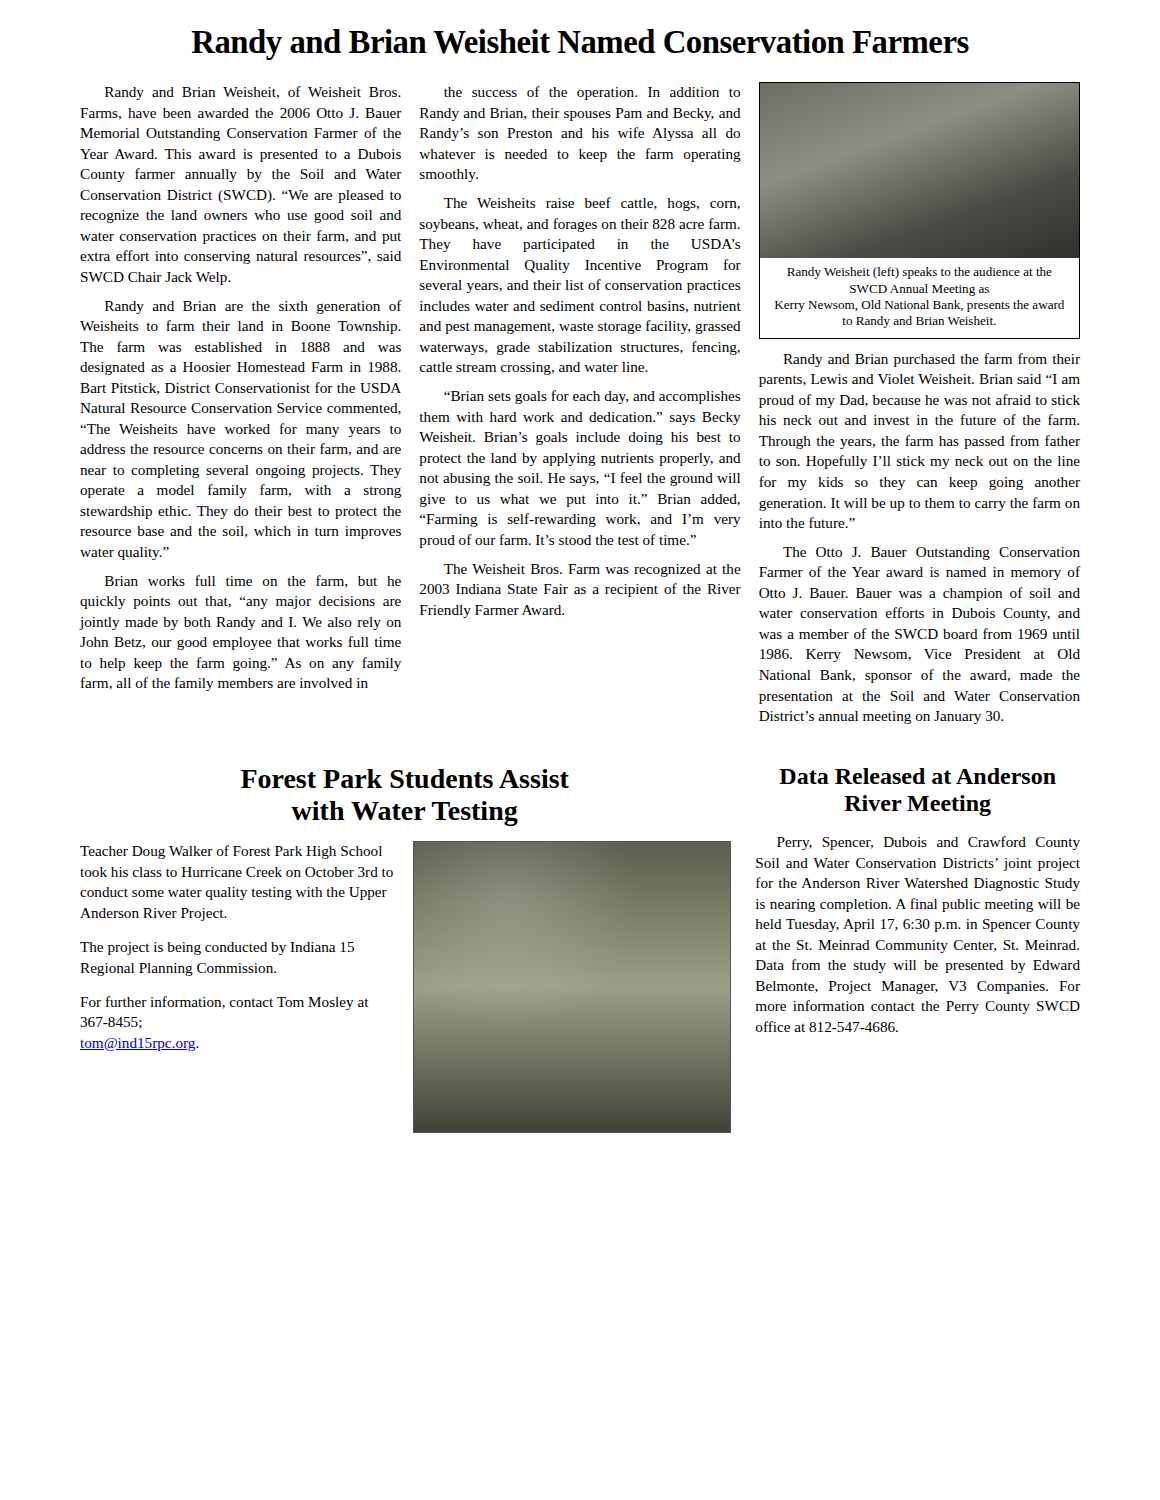Randy and Brian Weisheit Named Conservation Farmers
Randy and Brian Weisheit, of Weisheit Bros. Farms, have been awarded the 2006 Otto J. Bauer Memorial Outstanding Conservation Farmer of the Year Award. This award is presented to a Dubois County farmer annually by the Soil and Water Conservation District (SWCD). “We are pleased to recognize the land owners who use good soil and water conservation practices on their farm, and put extra effort into conserving natural resources”, said SWCD Chair Jack Welp.
Randy and Brian are the sixth generation of Weisheits to farm their land in Boone Township. The farm was established in 1888 and was designated as a Hoosier Homestead Farm in 1988. Bart Pitstick, District Conservationist for the USDA Natural Resource Conservation Service commented, “The Weisheits have worked for many years to address the resource concerns on their farm, and are near to completing several ongoing projects. They operate a model family farm, with a strong stewardship ethic. They do their best to protect the resource base and the soil, which in turn improves water quality.”
Brian works full time on the farm, but he quickly points out that, “any major decisions are jointly made by both Randy and I. We also rely on John Betz, our good employee that works full time to help keep the farm going.” As on any family farm, all of the family members are involved in
the success of the operation. In addition to Randy and Brian, their spouses Pam and Becky, and Randy’s son Preston and his wife Alyssa all do whatever is needed to keep the farm operating smoothly.
The Weisheits raise beef cattle, hogs, corn, soybeans, wheat, and forages on their 828 acre farm. They have participated in the USDA’s Environmental Quality Incentive Program for several years, and their list of conservation practices includes water and sediment control basins, nutrient and pest management, waste storage facility, grassed waterways, grade stabilization structures, fencing, cattle stream crossing, and water line.
“Brian sets goals for each day, and accomplishes them with hard work and dedication.” says Becky Weisheit. Brian’s goals include doing his best to protect the land by applying nutrients properly, and not abusing the soil. He says, “I feel the ground will give to us what we put into it.” Brian added, “Farming is self-rewarding work, and I’m very proud of our farm. It’s stood the test of time.”
The Weisheit Bros. Farm was recognized at the 2003 Indiana State Fair as a recipient of the River Friendly Farmer Award.
Randy Weisheit (left) speaks to the audience at the SWCD Annual Meeting as
Kerry Newsom, Old National Bank, presents the award to Randy and Brian Weisheit.
Randy and Brian purchased the farm from their parents, Lewis and Violet Weisheit. Brian said “I am proud of my Dad, because he was not afraid to stick his neck out and invest in the future of the farm. Through the years, the farm has passed from father to son. Hopefully I’ll stick my neck out on the line for my kids so they can keep going another generation. It will be up to them to carry the farm on into the future.”
The Otto J. Bauer Outstanding Conservation Farmer of the Year award is named in memory of Otto J. Bauer. Bauer was a champion of soil and water conservation efforts in Dubois County, and was a member of the SWCD board from 1969 until 1986. Kerry Newsom, Vice President at Old National Bank, sponsor of the award, made the presentation at the Soil and Water Conservation District’s annual meeting on January 30.
Forest Park Students Assist
with Water Testing
Teacher Doug Walker of Forest Park High School took his class to Hurricane Creek on October 3rd to conduct some water quality testing with the Upper Anderson River Project.
The project is being conducted by Indiana 15 Regional Planning Commission.
For further information, contact Tom Mosley at 367-8455;
tom@ind15rpc.org.
Data Released at Anderson River Meeting
Perry, Spencer, Dubois and Crawford County Soil and Water Conservation Districts’ joint project for the Anderson River Watershed Diagnostic Study is nearing completion. A final public meeting will be held Tuesday, April 17, 6:30 p.m. in Spencer County at the St. Meinrad Community Center, St. Meinrad. Data from the study will be presented by Edward Belmonte, Project Manager, V3 Companies. For more information contact the Perry County SWCD office at 812-547-4686.